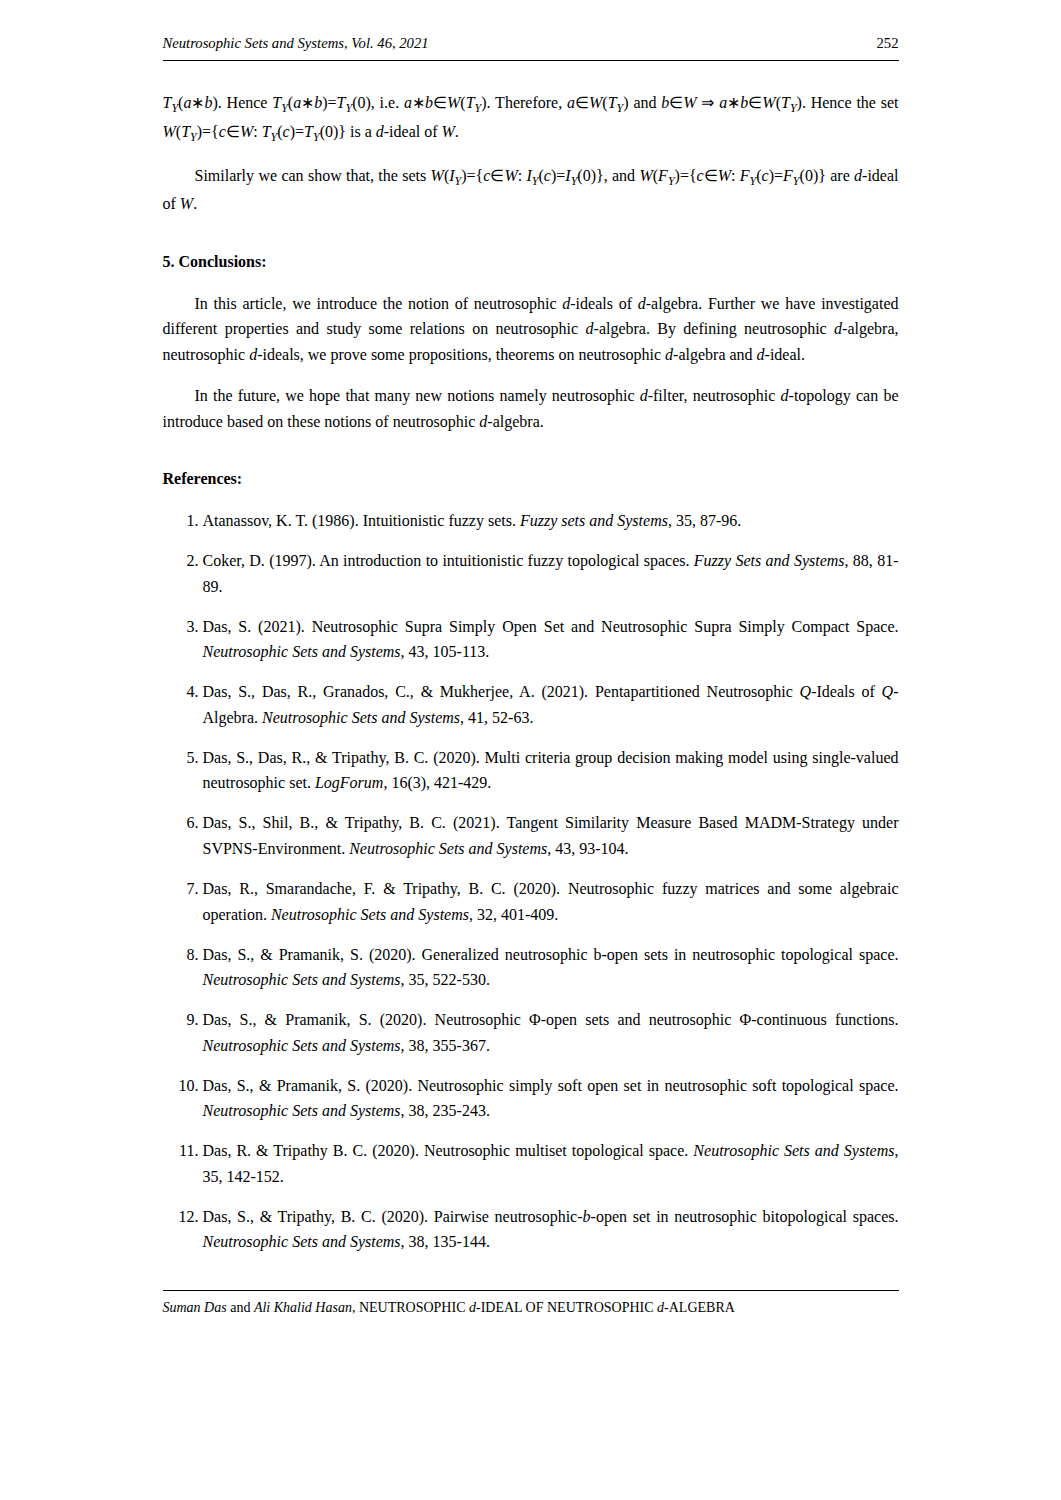Neutrosophic Sets and Systems, Vol. 46, 2021 252
TY(a∗b). Hence TY(a∗b)=TY(0), i.e. a∗b∈W(TY). Therefore, a∈W(TY) and b∈W ⇒ a∗b∈W(TY). Hence the set W(TY)={c∈W: TY(c)=TY(0)} is a d-ideal of W.
Similarly we can show that, the sets W(IY)={c∈W: IY(c)=IY(0)}, and W(FY)={c∈W: FY(c)=FY(0)} are d-ideal of W.
5. Conclusions:
In this article, we introduce the notion of neutrosophic d-ideals of d-algebra. Further we have investigated different properties and study some relations on neutrosophic d-algebra. By defining neutrosophic d-algebra, neutrosophic d-ideals, we prove some propositions, theorems on neutrosophic d-algebra and d-ideal.
In the future, we hope that many new notions namely neutrosophic d-filter, neutrosophic d-topology can be introduce based on these notions of neutrosophic d-algebra.
References:
Atanassov, K. T. (1986). Intuitionistic fuzzy sets. Fuzzy sets and Systems, 35, 87-96.
Coker, D. (1997). An introduction to intuitionistic fuzzy topological spaces. Fuzzy Sets and Systems, 88, 81-89.
Das, S. (2021). Neutrosophic Supra Simply Open Set and Neutrosophic Supra Simply Compact Space. Neutrosophic Sets and Systems, 43, 105-113.
Das, S., Das, R., Granados, C., & Mukherjee, A. (2021). Pentapartitioned Neutrosophic Q-Ideals of Q-Algebra. Neutrosophic Sets and Systems, 41, 52-63.
Das, S., Das, R., & Tripathy, B. C. (2020). Multi criteria group decision making model using single-valued neutrosophic set. LogForum, 16(3), 421-429.
Das, S., Shil, B., & Tripathy, B. C. (2021). Tangent Similarity Measure Based MADM-Strategy under SVPNS-Environment. Neutrosophic Sets and Systems, 43, 93-104.
Das, R., Smarandache, F. & Tripathy, B. C. (2020). Neutrosophic fuzzy matrices and some algebraic operation. Neutrosophic Sets and Systems, 32, 401-409.
Das, S., & Pramanik, S. (2020). Generalized neutrosophic b-open sets in neutrosophic topological space. Neutrosophic Sets and Systems, 35, 522-530.
Das, S., & Pramanik, S. (2020). Neutrosophic Φ-open sets and neutrosophic Φ-continuous functions. Neutrosophic Sets and Systems, 38, 355-367.
Das, S., & Pramanik, S. (2020). Neutrosophic simply soft open set in neutrosophic soft topological space. Neutrosophic Sets and Systems, 38, 235-243.
Das, R. & Tripathy B. C. (2020). Neutrosophic multiset topological space. Neutrosophic Sets and Systems, 35, 142-152.
Das, S., & Tripathy, B. C. (2020). Pairwise neutrosophic-b-open set in neutrosophic bitopological spaces. Neutrosophic Sets and Systems, 38, 135-144.
Suman Das and Ali Khalid Hasan, NEUTROSOPHIC d-IDEAL OF NEUTROSOPHIC d-ALGEBRA